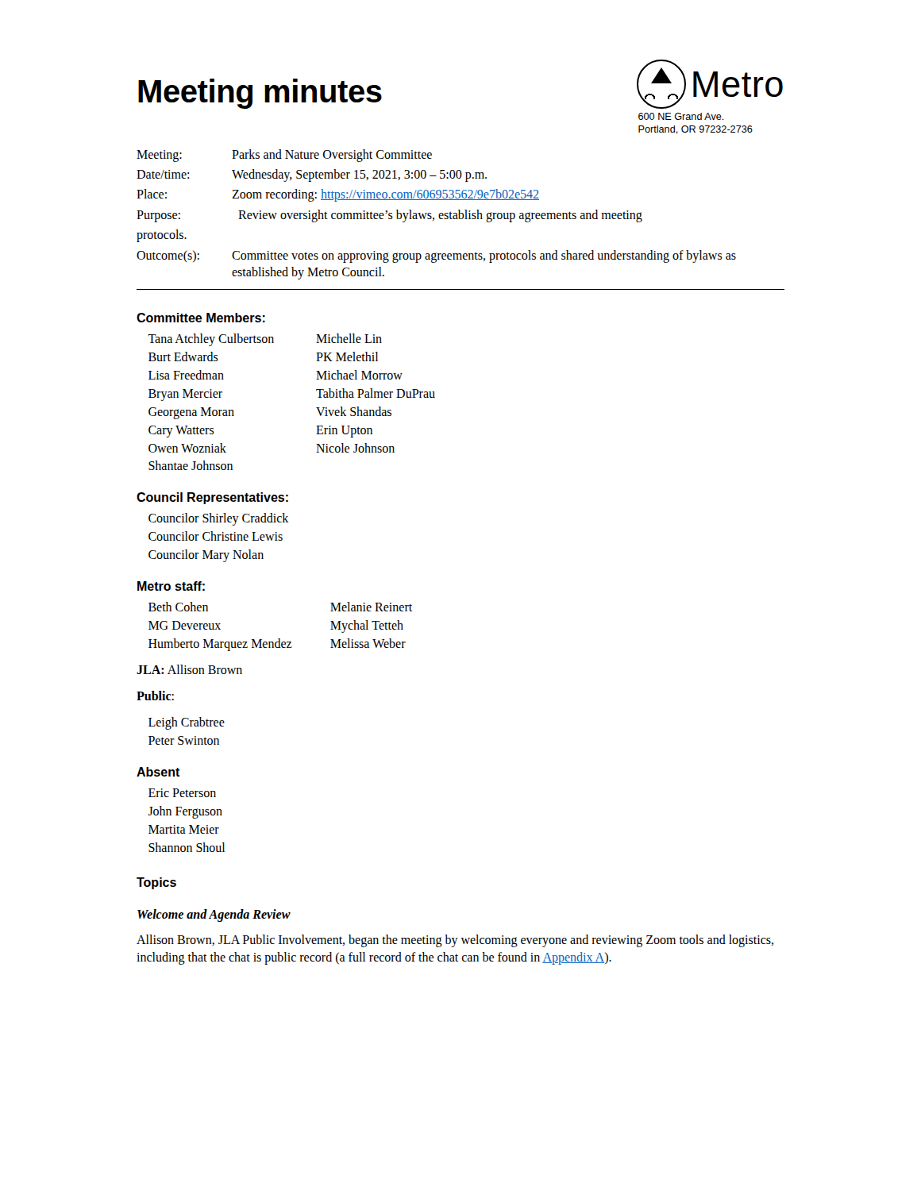Meeting minutes
Metro
600 NE Grand Ave.
Portland, OR 97232-2736
| Meeting: | Parks and Nature Oversight Committee |
| Date/time: | Wednesday, September 15, 2021, 3:00 – 5:00 p.m. |
| Place: | Zoom recording: https://vimeo.com/606953562/9e7b02e542 |
| Purpose: | Review oversight committee’s bylaws, establish group agreements and meeting |
| protocols. | |
| Outcome(s): | Committee votes on approving group agreements, protocols and shared understanding of bylaws as established by Metro Council. |
Committee Members:
| Tana Atchley Culbertson | Michelle Lin |
| Burt Edwards | PK Melethil |
| Lisa Freedman | Michael Morrow |
| Bryan Mercier | Tabitha Palmer DuPrau |
| Georgena Moran | Vivek Shandas |
| Cary Watters | Erin Upton |
| Owen Wozniak | Nicole Johnson |
| Shantae Johnson | |
Council Representatives:
Councilor Shirley Craddick
Councilor Christine Lewis
Councilor Mary Nolan
Metro staff:
| Beth Cohen | Melanie Reinert |
| MG Devereux | Mychal Tetteh |
| Humberto Marquez Mendez | Melissa Weber |
JLA: Allison Brown
Public:
Leigh Crabtree
Peter Swinton
Absent
Eric Peterson
John Ferguson
Martita Meier
Shannon Shoul
Topics
Welcome and Agenda Review
Allison Brown, JLA Public Involvement, began the meeting by welcoming everyone and reviewing Zoom tools and logistics, including that the chat is public record (a full record of the chat can be found in Appendix A).